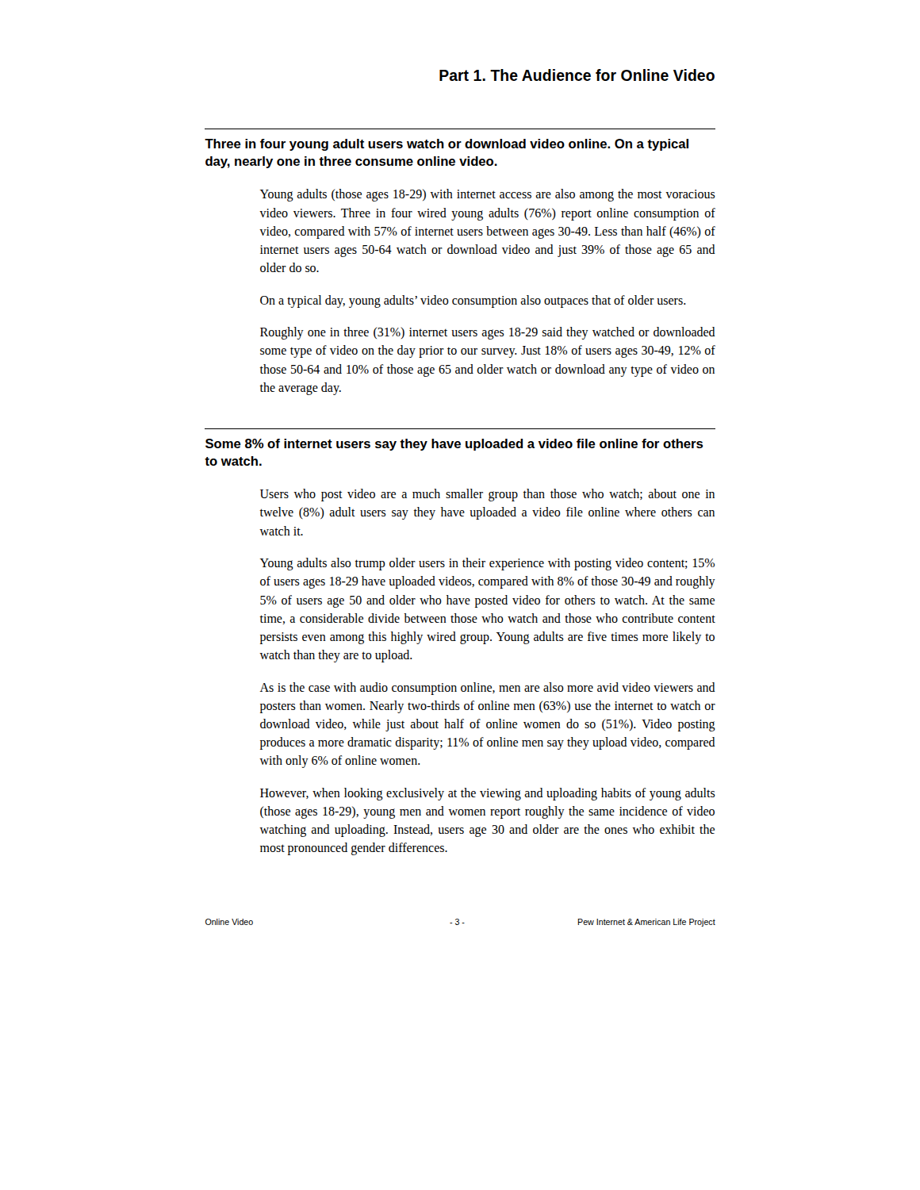Part 1. The Audience for Online Video
Three in four young adult users watch or download video online. On a typical day, nearly one in three consume online video.
Young adults (those ages 18-29) with internet access are also among the most voracious video viewers. Three in four wired young adults (76%) report online consumption of video, compared with 57% of internet users between ages 30-49. Less than half (46%) of internet users ages 50-64 watch or download video and just 39% of those age 65 and older do so.
On a typical day, young adults’ video consumption also outpaces that of older users.
Roughly one in three (31%) internet users ages 18-29 said they watched or downloaded some type of video on the day prior to our survey. Just 18% of users ages 30-49, 12% of those 50-64 and 10% of those age 65 and older watch or download any type of video on the average day.
Some 8% of internet users say they have uploaded a video file online for others to watch.
Users who post video are a much smaller group than those who watch; about one in twelve (8%) adult users say they have uploaded a video file online where others can watch it.
Young adults also trump older users in their experience with posting video content; 15% of users ages 18-29 have uploaded videos, compared with 8% of those 30-49 and roughly 5% of users age 50 and older who have posted video for others to watch. At the same time, a considerable divide between those who watch and those who contribute content persists even among this highly wired group. Young adults are five times more likely to watch than they are to upload.
As is the case with audio consumption online, men are also more avid video viewers and posters than women. Nearly two-thirds of online men (63%) use the internet to watch or download video, while just about half of online women do so (51%). Video posting produces a more dramatic disparity; 11% of online men say they upload video, compared with only 6% of online women.
However, when looking exclusively at the viewing and uploading habits of young adults (those ages 18-29), young men and women report roughly the same incidence of video watching and uploading. Instead, users age 30 and older are the ones who exhibit the most pronounced gender differences.
Online Video
- 3 -
Pew Internet & American Life Project